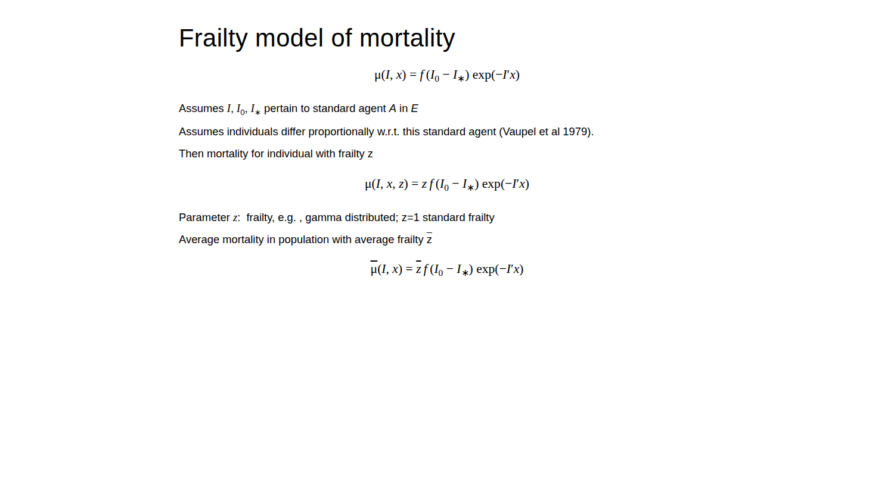Frailty model of mortality
μ(I, x) = f (I0 − I∗) exp(−I′x)
Assumes I, I0, I∗ pertain to standard agent A in E
Assumes individuals differ proportionally w.r.t. this standard agent (Vaupel et al 1979).
Then mortality for individual with frailty z
μ(I, x, z) = z f (I0 − I∗) exp(−I′x)
Parameter z: frailty, e.g. , gamma distributed; z=1 standard frailty
Average mortality in population with average frailty z
μ(I, x) = z f (I0 − I∗) exp(−I′x)